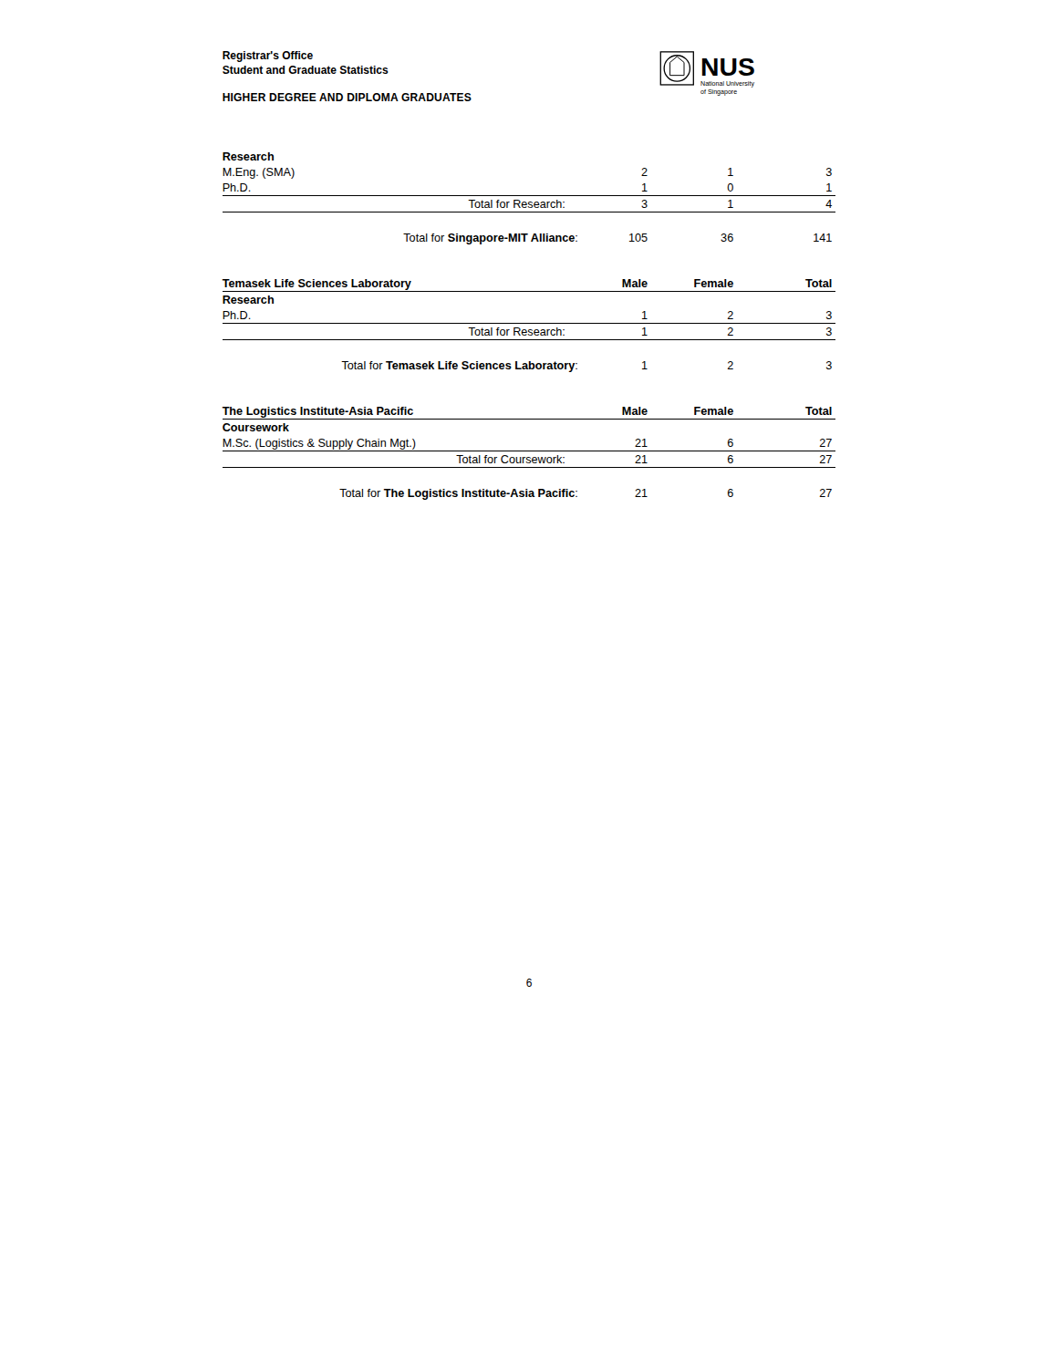Registrar's Office
Student and Graduate Statistics
HIGHER DEGREE AND DIPLOMA GRADUATES
| Research | | | |
| M.Eng. (SMA) | 2 | 1 | 3 |
| Ph.D. | 1 | 0 | 1 |
| Total for Research: | 3 | 1 | 4 |
| Total for Singapore-MIT Alliance : | 105 | 36 | 141 |
| Temasek Life Sciences Laboratory | Male | Female | Total |
| Research | | | |
| Ph.D. | 1 | 2 | 3 |
| Total for Research: | 1 | 2 | 3 |
| Total for Temasek Life Sciences Laboratory : | 1 | 2 | 3 |
| The Logistics Institute-Asia Pacific | Male | Female | Total |
| Coursework | | | |
| M.Sc. (Logistics & Supply Chain Mgt.) | 21 | 6 | 27 |
| Total for Coursework: | 21 | 6 | 27 |
| Total for The Logistics Institute-Asia Pacific : | 21 | 6 | 27 |
6